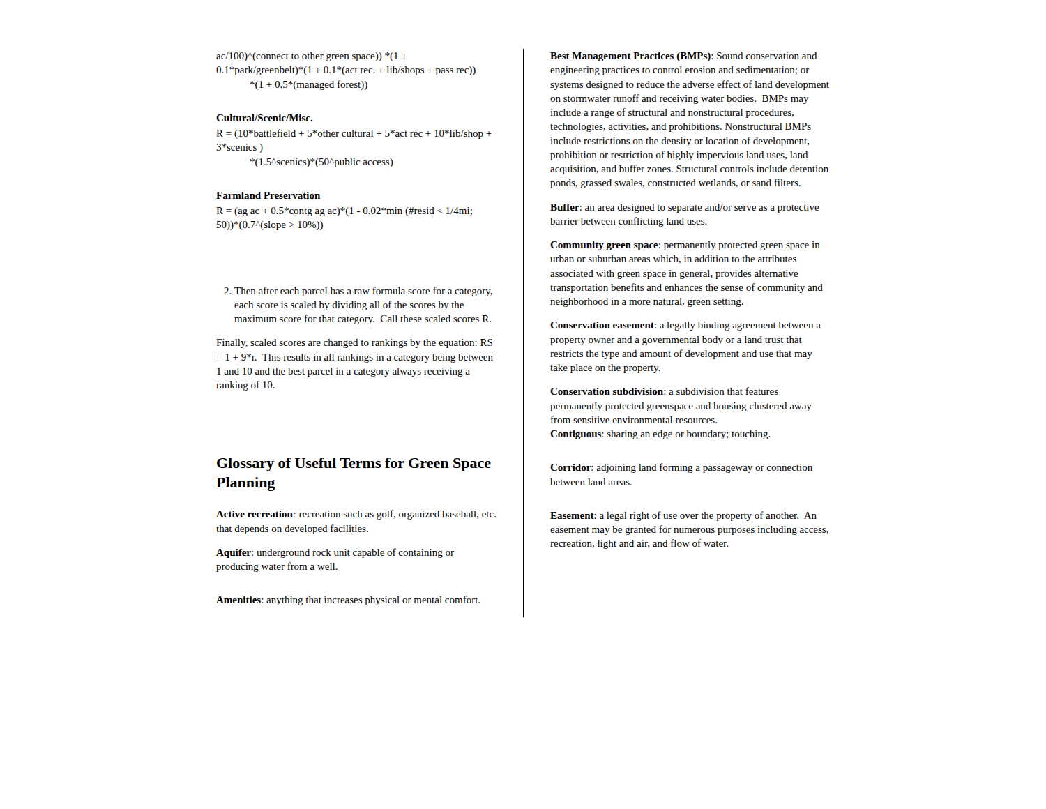ac/100)^(connect to other green space)) *(1 + 0.1*park/greenbelt)*(1 + 0.1*(act rec. + lib/shops + pass rec))
*(1 + 0.5*(managed forest))
Cultural/Scenic/Misc.
R = (10*battlefield + 5*other cultural + 5*act rec + 10*lib/shop + 3*scenics )
*(1.5^scenics)*(50^public access)
Farmland Preservation
R = (ag ac + 0.5*contg ag ac)*(1 - 0.02*min (#resid < 1/4mi; 50))*(0.7^(slope > 10%))
Then after each parcel has a raw formula score for a category, each score is scaled by dividing all of the scores by the maximum score for that category. Call these scaled scores R.
Finally, scaled scores are changed to rankings by the equation: RS = 1 + 9*r. This results in all rankings in a category being between 1 and 10 and the best parcel in a category always receiving a ranking of 10.
Glossary of Useful Terms for Green Space Planning
Active recreation: recreation such as golf, organized baseball, etc. that depends on developed facilities.
Aquifer: underground rock unit capable of containing or producing water from a well.
Amenities: anything that increases physical or mental comfort.
Best Management Practices (BMPs): Sound conservation and engineering practices to control erosion and sedimentation; or systems designed to reduce the adverse effect of land development on stormwater runoff and receiving water bodies. BMPs may include a range of structural and nonstructural procedures, technologies, activities, and prohibitions. Nonstructural BMPs include restrictions on the density or location of development, prohibition or restriction of highly impervious land uses, land acquisition, and buffer zones. Structural controls include detention ponds, grassed swales, constructed wetlands, or sand filters.
Buffer: an area designed to separate and/or serve as a protective barrier between conflicting land uses.
Community green space: permanently protected green space in urban or suburban areas which, in addition to the attributes associated with green space in general, provides alternative transportation benefits and enhances the sense of community and neighborhood in a more natural, green setting.
Conservation easement: a legally binding agreement between a property owner and a governmental body or a land trust that restricts the type and amount of development and use that may take place on the property.
Conservation subdivision: a subdivision that features permanently protected greenspace and housing clustered away from sensitive environmental resources.
Contiguous: sharing an edge or boundary; touching.
Corridor: adjoining land forming a passageway or connection between land areas.
Easement: a legal right of use over the property of another. An easement may be granted for numerous purposes including access, recreation, light and air, and flow of water.